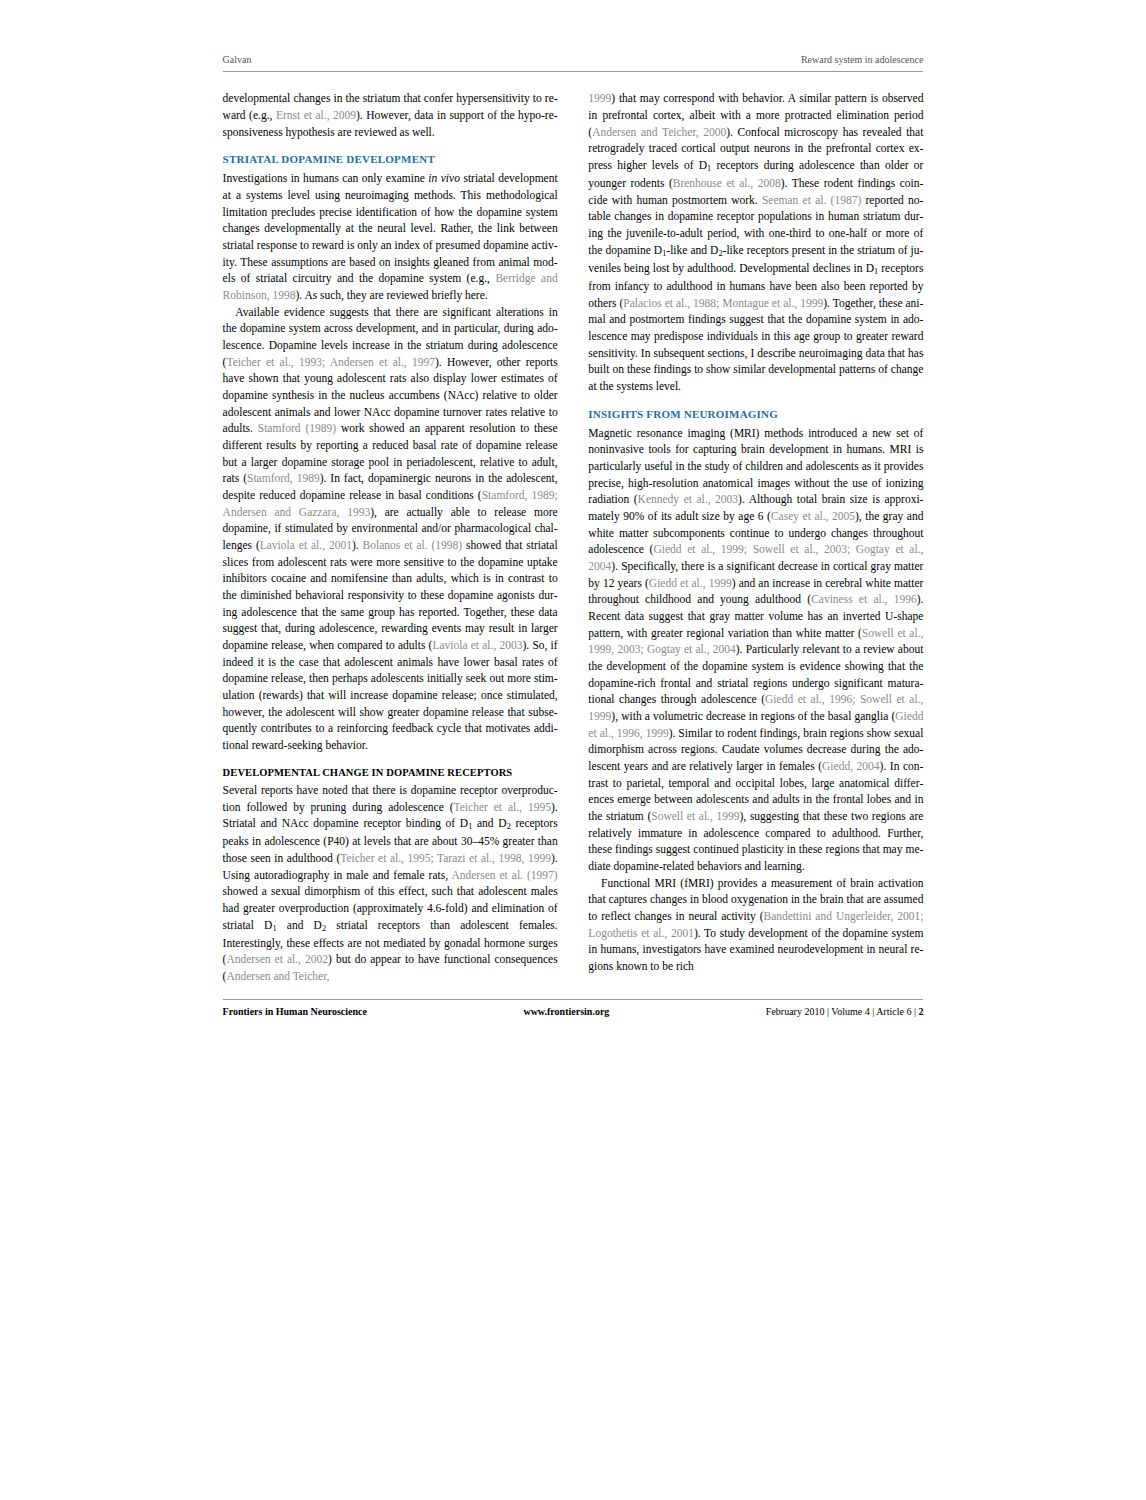Galvan
Reward system in adolescence
developmental changes in the striatum that confer hypersensitivity to reward (e.g., Ernst et al., 2009). However, data in support of the hypo-responsiveness hypothesis are reviewed as well.
Striatal dopamine development
Investigations in humans can only examine in vivo striatal development at a systems level using neuroimaging methods. This methodological limitation precludes precise identification of how the dopamine system changes developmentally at the neural level. Rather, the link between striatal response to reward is only an index of presumed dopamine activity. These assumptions are based on insights gleaned from animal models of striatal circuitry and the dopamine system (e.g., Berridge and Robinson, 1998). As such, they are reviewed briefly here.
Available evidence suggests that there are significant alterations in the dopamine system across development, and in particular, during adolescence. Dopamine levels increase in the striatum during adolescence (Teicher et al., 1993; Andersen et al., 1997). However, other reports have shown that young adolescent rats also display lower estimates of dopamine synthesis in the nucleus accumbens (NAcc) relative to older adolescent animals and lower NAcc dopamine turnover rates relative to adults. Stamford (1989) work showed an apparent resolution to these different results by reporting a reduced basal rate of dopamine release but a larger dopamine storage pool in periadolescent, relative to adult, rats (Stamford, 1989). In fact, dopaminergic neurons in the adolescent, despite reduced dopamine release in basal conditions (Stamford, 1989; Andersen and Gazzara, 1993), are actually able to release more dopamine, if stimulated by environmental and/or pharmacological challenges (Laviola et al., 2001). Bolanos et al. (1998) showed that striatal slices from adolescent rats were more sensitive to the dopamine uptake inhibitors cocaine and nomifensine than adults, which is in contrast to the diminished behavioral responsivity to these dopamine agonists during adolescence that the same group has reported. Together, these data suggest that, during adolescence, rewarding events may result in larger dopamine release, when compared to adults (Laviola et al., 2003). So, if indeed it is the case that adolescent animals have lower basal rates of dopamine release, then perhaps adolescents initially seek out more stimulation (rewards) that will increase dopamine release; once stimulated, however, the adolescent will show greater dopamine release that subsequently contributes to a reinforcing feedback cycle that motivates additional reward-seeking behavior.
Developmental change in dopamine receptors
Several reports have noted that there is dopamine receptor overproduction followed by pruning during adolescence (Teicher et al., 1995). Striatal and NAcc dopamine receptor binding of D1 and D2 receptors peaks in adolescence (P40) at levels that are about 30–45% greater than those seen in adulthood (Teicher et al., 1995; Tarazi et al., 1998, 1999). Using autoradiography in male and female rats, Andersen et al. (1997) showed a sexual dimorphism of this effect, such that adolescent males had greater overproduction (approximately 4.6-fold) and elimination of striatal D1 and D2 striatal receptors than adolescent females. Interestingly, these effects are not mediated by gonadal hormone surges (Andersen et al., 2002) but do appear to have functional consequences (Andersen and Teicher,
1999) that may correspond with behavior. A similar pattern is observed in prefrontal cortex, albeit with a more protracted elimination period (Andersen and Teicher, 2000). Confocal microscopy has revealed that retrogradely traced cortical output neurons in the prefrontal cortex express higher levels of D1 receptors during adolescence than older or younger rodents (Brenhouse et al., 2008). These rodent findings coincide with human postmortem work. Seeman et al. (1987) reported notable changes in dopamine receptor populations in human striatum during the juvenile-to-adult period, with one-third to one-half or more of the dopamine D1-like and D2-like receptors present in the striatum of juveniles being lost by adulthood. Developmental declines in D1 receptors from infancy to adulthood in humans have been also been reported by others (Palacios et al., 1988; Montague et al., 1999). Together, these animal and postmortem findings suggest that the dopamine system in adolescence may predispose individuals in this age group to greater reward sensitivity. In subsequent sections, I describe neuroimaging data that has built on these findings to show similar developmental patterns of change at the systems level.
Insights from neuroimaging
Magnetic resonance imaging (MRI) methods introduced a new set of noninvasive tools for capturing brain development in humans. MRI is particularly useful in the study of children and adolescents as it provides precise, high-resolution anatomical images without the use of ionizing radiation (Kennedy et al., 2003). Although total brain size is approximately 90% of its adult size by age 6 (Casey et al., 2005), the gray and white matter subcomponents continue to undergo changes throughout adolescence (Giedd et al., 1999; Sowell et al., 2003; Gogtay et al., 2004). Specifically, there is a significant decrease in cortical gray matter by 12 years (Giedd et al., 1999) and an increase in cerebral white matter throughout childhood and young adulthood (Caviness et al., 1996). Recent data suggest that gray matter volume has an inverted U-shape pattern, with greater regional variation than white matter (Sowell et al., 1999, 2003; Gogtay et al., 2004). Particularly relevant to a review about the development of the dopamine system is evidence showing that the dopamine-rich frontal and striatal regions undergo significant maturational changes through adolescence (Giedd et al., 1996; Sowell et al., 1999), with a volumetric decrease in regions of the basal ganglia (Giedd et al., 1996, 1999). Similar to rodent findings, brain regions show sexual dimorphism across regions. Caudate volumes decrease during the adolescent years and are relatively larger in females (Giedd, 2004). In contrast to parietal, temporal and occipital lobes, large anatomical differences emerge between adolescents and adults in the frontal lobes and in the striatum (Sowell et al., 1999), suggesting that these two regions are relatively immature in adolescence compared to adulthood. Further, these findings suggest continued plasticity in these regions that may mediate dopamine-related behaviors and learning.
Functional MRI (fMRI) provides a measurement of brain activation that captures changes in blood oxygenation in the brain that are assumed to reflect changes in neural activity (Bandettini and Ungerleider, 2001; Logothetis et al., 2001). To study development of the dopamine system in humans, investigators have examined neurodevelopment in neural regions known to be rich
Frontiers in Human Neuroscience
www.frontiersin.org
February 2010 | Volume 4 | Article 6 | 2